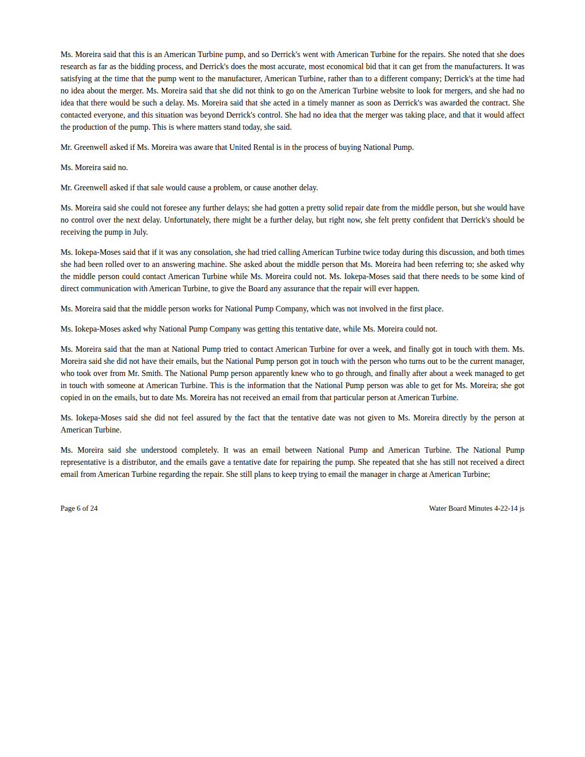Ms. Moreira said that this is an American Turbine pump, and so Derrick's went with American Turbine for the repairs. She noted that she does research as far as the bidding process, and Derrick's does the most accurate, most economical bid that it can get from the manufacturers. It was satisfying at the time that the pump went to the manufacturer, American Turbine, rather than to a different company; Derrick's at the time had no idea about the merger. Ms. Moreira said that she did not think to go on the American Turbine website to look for mergers, and she had no idea that there would be such a delay. Ms. Moreira said that she acted in a timely manner as soon as Derrick's was awarded the contract. She contacted everyone, and this situation was beyond Derrick's control. She had no idea that the merger was taking place, and that it would affect the production of the pump. This is where matters stand today, she said.
Mr. Greenwell asked if Ms. Moreira was aware that United Rental is in the process of buying National Pump.
Ms. Moreira said no.
Mr. Greenwell asked if that sale would cause a problem, or cause another delay.
Ms. Moreira said she could not foresee any further delays; she had gotten a pretty solid repair date from the middle person, but she would have no control over the next delay. Unfortunately, there might be a further delay, but right now, she felt pretty confident that Derrick's should be receiving the pump in July.
Ms. Iokepa-Moses said that if it was any consolation, she had tried calling American Turbine twice today during this discussion, and both times she had been rolled over to an answering machine. She asked about the middle person that Ms. Moreira had been referring to; she asked why the middle person could contact American Turbine while Ms. Moreira could not. Ms. Iokepa-Moses said that there needs to be some kind of direct communication with American Turbine, to give the Board any assurance that the repair will ever happen.
Ms. Moreira said that the middle person works for National Pump Company, which was not involved in the first place.
Ms. Iokepa-Moses asked why National Pump Company was getting this tentative date, while Ms. Moreira could not.
Ms. Moreira said that the man at National Pump tried to contact American Turbine for over a week, and finally got in touch with them. Ms. Moreira said she did not have their emails, but the National Pump person got in touch with the person who turns out to be the current manager, who took over from Mr. Smith. The National Pump person apparently knew who to go through, and finally after about a week managed to get in touch with someone at American Turbine. This is the information that the National Pump person was able to get for Ms. Moreira; she got copied in on the emails, but to date Ms. Moreira has not received an email from that particular person at American Turbine.
Ms. Iokepa-Moses said she did not feel assured by the fact that the tentative date was not given to Ms. Moreira directly by the person at American Turbine.
Ms. Moreira said she understood completely. It was an email between National Pump and American Turbine. The National Pump representative is a distributor, and the emails gave a tentative date for repairing the pump. She repeated that she has still not received a direct email from American Turbine regarding the repair. She still plans to keep trying to email the manager in charge at American Turbine;
Page 6 of 24 Water Board Minutes 4-22-14 js